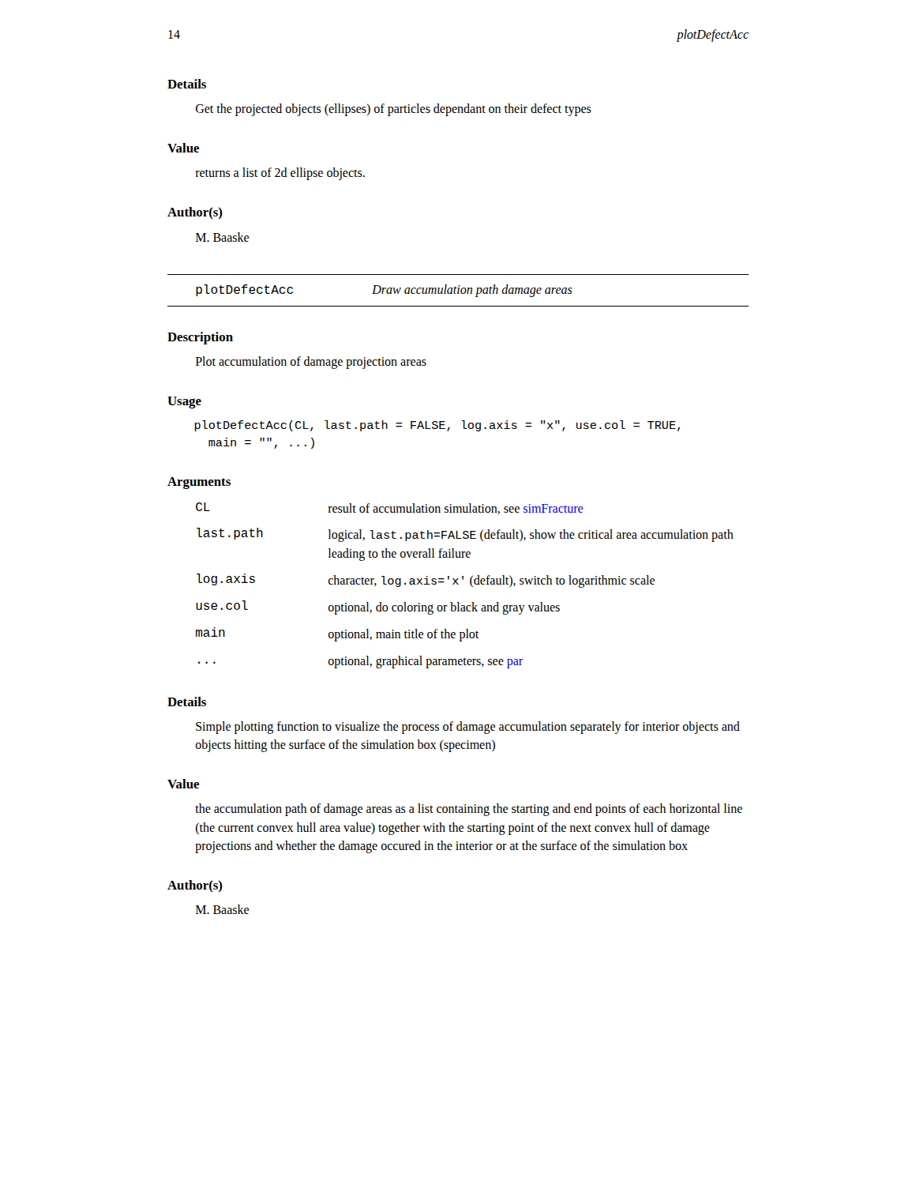14 plotDefectAcc
Details
Get the projected objects (ellipses) of particles dependant on their defect types
Value
returns a list of 2d ellipse objects.
Author(s)
M. Baaske
plotDefectAcc Draw accumulation path damage areas
Description
Plot accumulation of damage projection areas
Usage
plotDefectAcc(CL, last.path = FALSE, log.axis = "x", use.col = TRUE,
  main = "", ...)
Arguments
CL
result of accumulation simulation, see simFracture
last.path
logical, last.path=FALSE (default), show the critical area accumulation path leading to the overall failure
log.axis
character, log.axis='x' (default), switch to logarithmic scale
use.col
optional, do coloring or black and gray values
main
optional, main title of the plot
...
optional, graphical parameters, see par
Details
Simple plotting function to visualize the process of damage accumulation separately for interior objects and objects hitting the surface of the simulation box (specimen)
Value
the accumulation path of damage areas as a list containing the starting and end points of each horizontal line (the current convex hull area value) together with the starting point of the next convex hull of damage projections and whether the damage occured in the interior or at the surface of the simulation box
Author(s)
M. Baaske